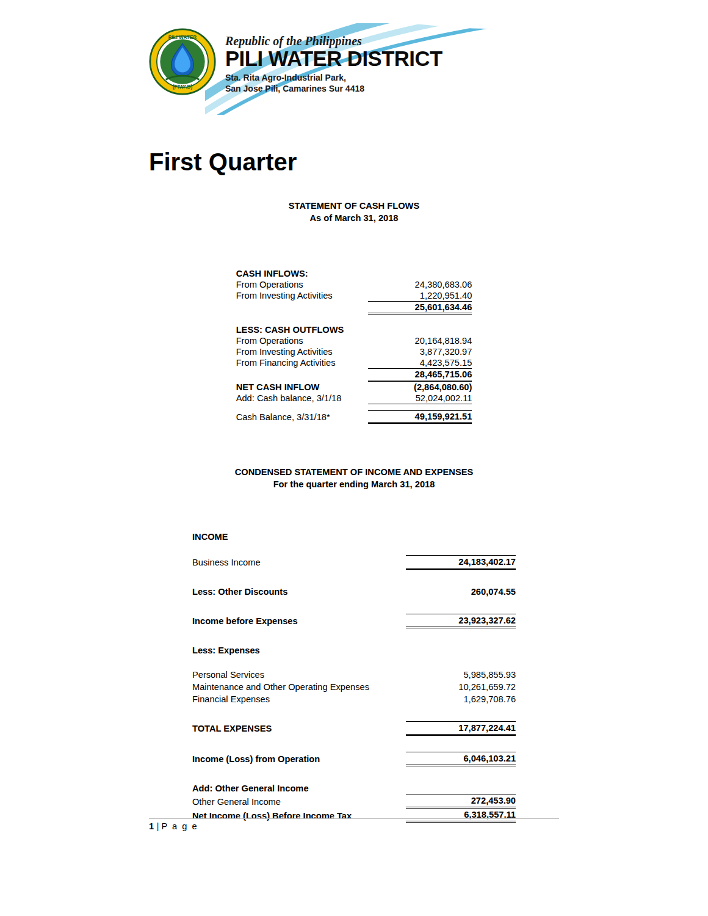PILI WATER (PIWAD)
Republic of the Philippines
PILI WATER DISTRICT
Sta. Rita Agro-Industrial Park,
San Jose Pili, Camarines Sur 4418
First Quarter
STATEMENT OF CASH FLOWS
As of March 31, 2018
| CASH INFLOWS: | |
| From Operations | 24,380,683.06 |
| From Investing Activities | 1,220,951.40 |
| | 25,601,634.46 |
| LESS: CASH OUTFLOWS | |
| From Operations | 20,164,818.94 |
| From Investing Activities | 3,877,320.97 |
| From Financing Activities | 4,423,575.15 |
| | 28,465,715.06 |
| NET CASH INFLOW | (2,864,080.60) |
| Add: Cash balance, 3/1/18 | 52,024,002.11 |
| Cash Balance, 3/31/18* | 49,159,921.51 |
CONDENSED STATEMENT OF INCOME AND EXPENSES
For the quarter ending March 31, 2018
| INCOME | |
| Business Income | 24,183,402.17 |
| Less: Other Discounts | 260,074.55 |
| Income before Expenses | 23,923,327.62 |
| Less: Expenses | |
| Personal Services | 5,985,855.93 |
| Maintenance and Other Operating Expenses | 10,261,659.72 |
| Financial Expenses | 1,629,708.76 |
| TOTAL EXPENSES | 17,877,224.41 |
| Income (Loss) from Operation | 6,046,103.21 |
| Add: Other General Income | |
| Other General Income | 272,453.90 |
| Net Income (Loss) Before Income Tax | 6,318,557.11 |
1 | P a g e